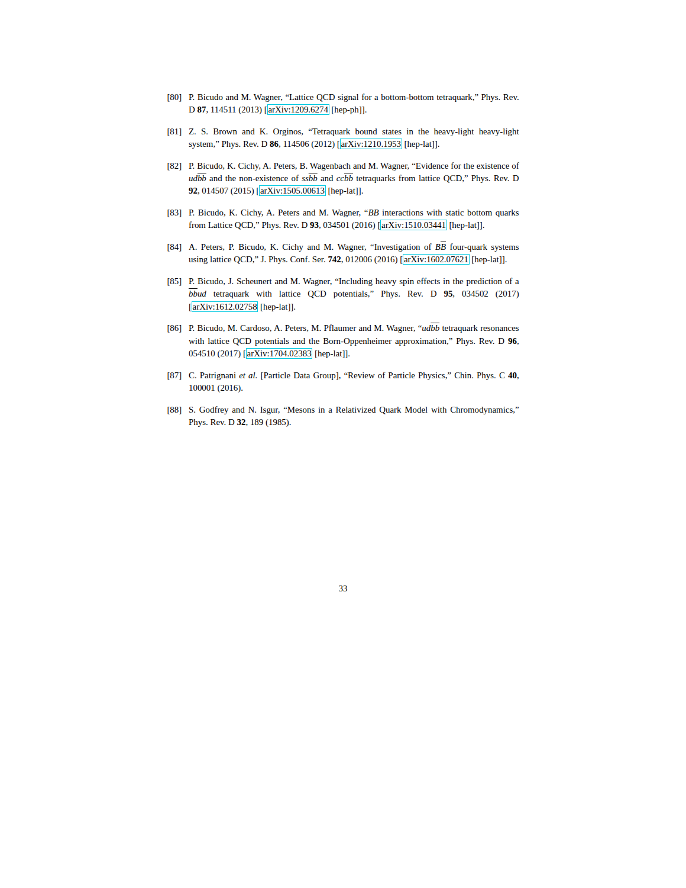[80] P. Bicudo and M. Wagner, “Lattice QCD signal for a bottom-bottom tetraquark,” Phys. Rev. D 87, 114511 (2013) [arXiv:1209.6274 [hep-ph]].
[81] Z. S. Brown and K. Orginos, “Tetraquark bound states in the heavy-light heavy-light system,” Phys. Rev. D 86, 114506 (2012) [arXiv:1210.1953 [hep-lat]].
[82] P. Bicudo, K. Cichy, A. Peters, B. Wagenbach and M. Wagner, “Evidence for the existence of udbb and the non-existence of ssbb and ccbb tetraquarks from lattice QCD,” Phys. Rev. D 92, 014507 (2015) [arXiv:1505.00613 [hep-lat]].
[83] P. Bicudo, K. Cichy, A. Peters and M. Wagner, “BB interactions with static bottom quarks from Lattice QCD,” Phys. Rev. D 93, 034501 (2016) [arXiv:1510.03441 [hep-lat]].
[84] A. Peters, P. Bicudo, K. Cichy and M. Wagner, “Investigation of BB four-quark systems using lattice QCD,” J. Phys. Conf. Ser. 742, 012006 (2016) [arXiv:1602.07621 [hep-lat]].
[85] P. Bicudo, J. Scheunert and M. Wagner, “Including heavy spin effects in the prediction of a bbud tetraquark with lattice QCD potentials,” Phys. Rev. D 95, 034502 (2017) [arXiv:1612.02758 [hep-lat]].
[86] P. Bicudo, M. Cardoso, A. Peters, M. Pflaumer and M. Wagner, “udbb tetraquark resonances with lattice QCD potentials and the Born-Oppenheimer approximation,” Phys. Rev. D 96, 054510 (2017) [arXiv:1704.02383 [hep-lat]].
[87] C. Patrignani et al. [Particle Data Group], “Review of Particle Physics,” Chin. Phys. C 40, 100001 (2016).
[88] S. Godfrey and N. Isgur, “Mesons in a Relativized Quark Model with Chromodynamics,” Phys. Rev. D 32, 189 (1985).
33